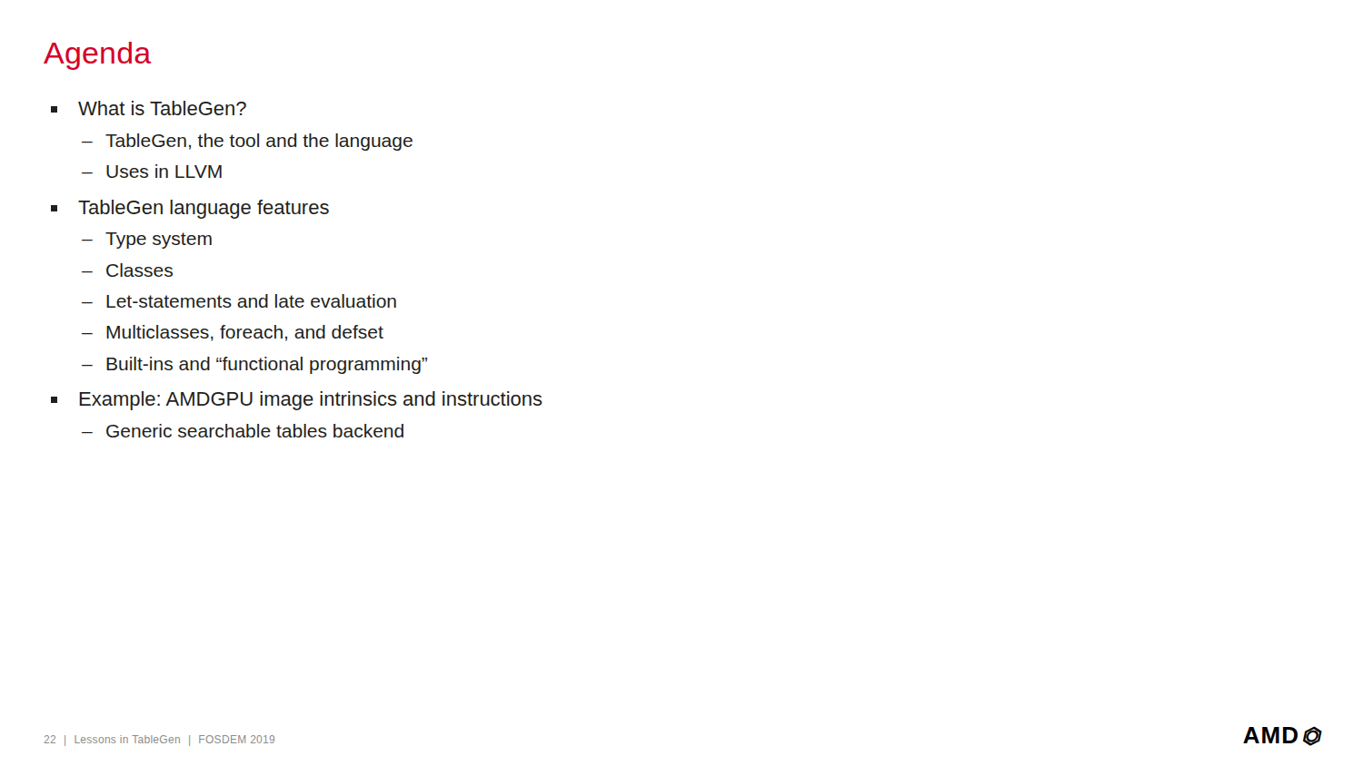Agenda
What is TableGen?
TableGen, the tool and the language
Uses in LLVM
TableGen language features
Type system
Classes
Let-statements and late evaluation
Multiclasses, foreach, and defset
Built-ins and “functional programming”
Example: AMDGPU image intrinsics and instructions
Generic searchable tables backend
22|Lessons in TableGen|FOSDEM 2019
AMD⏣